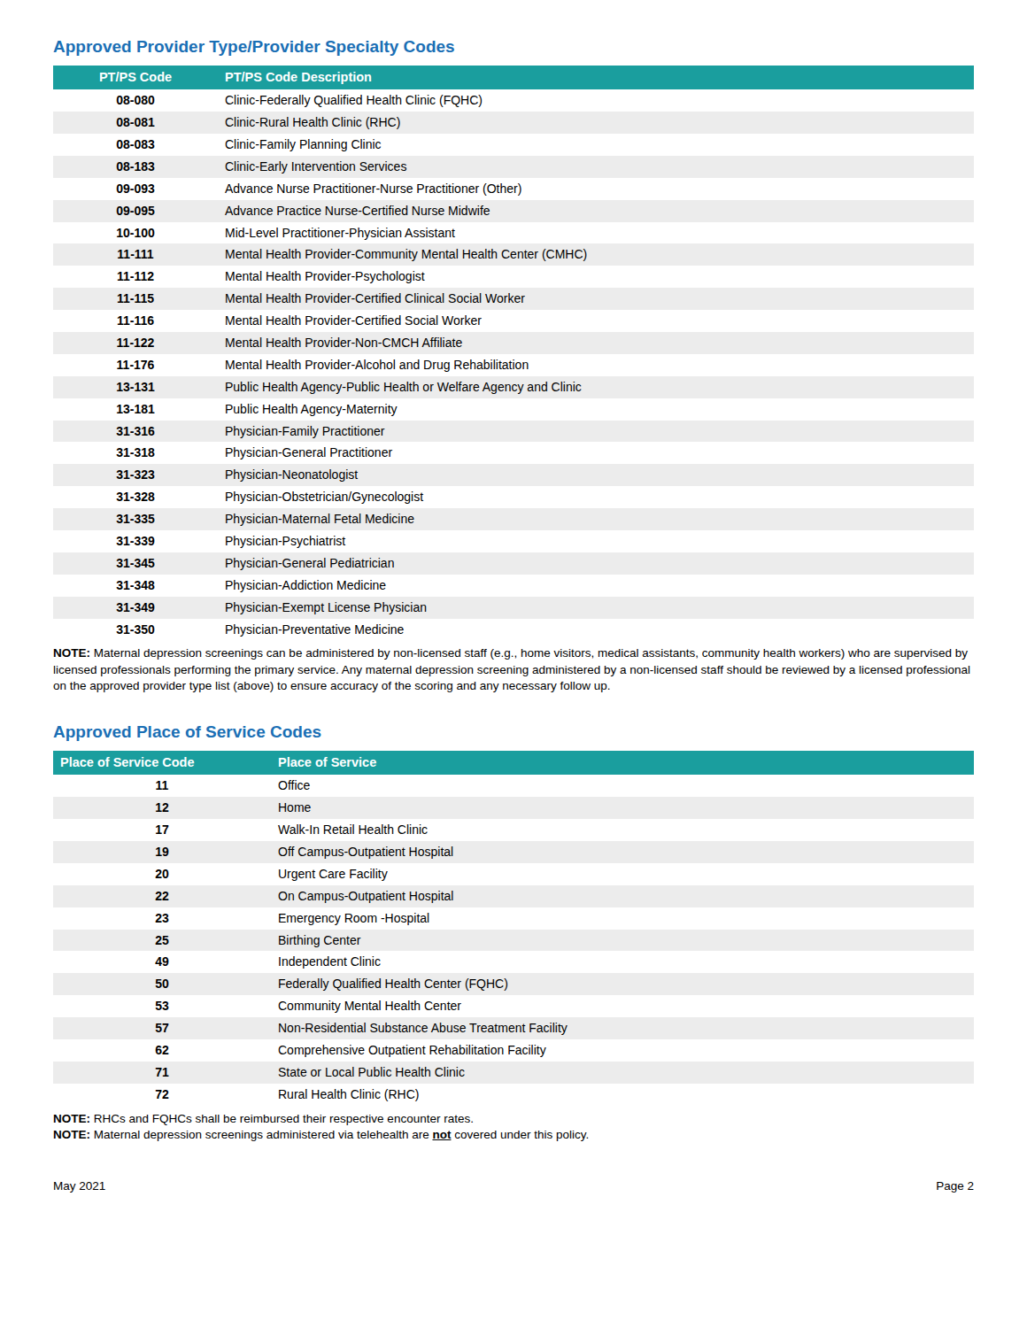Approved Provider Type/Provider Specialty Codes
| PT/PS Code | PT/PS Code Description |
| --- | --- |
| 08-080 | Clinic-Federally Qualified Health Clinic (FQHC) |
| 08-081 | Clinic-Rural Health Clinic (RHC) |
| 08-083 | Clinic-Family Planning Clinic |
| 08-183 | Clinic-Early Intervention Services |
| 09-093 | Advance Nurse Practitioner-Nurse Practitioner (Other) |
| 09-095 | Advance Practice Nurse-Certified Nurse Midwife |
| 10-100 | Mid-Level Practitioner-Physician Assistant |
| 11-111 | Mental Health Provider-Community Mental Health Center (CMHC) |
| 11-112 | Mental Health Provider-Psychologist |
| 11-115 | Mental Health Provider-Certified Clinical Social Worker |
| 11-116 | Mental Health Provider-Certified Social Worker |
| 11-122 | Mental Health Provider-Non-CMCH Affiliate |
| 11-176 | Mental Health Provider-Alcohol and Drug Rehabilitation |
| 13-131 | Public Health Agency-Public Health or Welfare Agency and Clinic |
| 13-181 | Public Health Agency-Maternity |
| 31-316 | Physician-Family Practitioner |
| 31-318 | Physician-General Practitioner |
| 31-323 | Physician-Neonatologist |
| 31-328 | Physician-Obstetrician/Gynecologist |
| 31-335 | Physician-Maternal Fetal Medicine |
| 31-339 | Physician-Psychiatrist |
| 31-345 | Physician-General Pediatrician |
| 31-348 | Physician-Addiction Medicine |
| 31-349 | Physician-Exempt License Physician |
| 31-350 | Physician-Preventative Medicine |
NOTE: Maternal depression screenings can be administered by non-licensed staff (e.g., home visitors, medical assistants, community health workers) who are supervised by licensed professionals performing the primary service. Any maternal depression screening administered by a non-licensed staff should be reviewed by a licensed professional on the approved provider type list (above) to ensure accuracy of the scoring and any necessary follow up.
Approved Place of Service Codes
| Place of Service Code | Place of Service |
| --- | --- |
| 11 | Office |
| 12 | Home |
| 17 | Walk-In Retail Health Clinic |
| 19 | Off Campus-Outpatient Hospital |
| 20 | Urgent Care Facility |
| 22 | On Campus-Outpatient Hospital |
| 23 | Emergency Room -Hospital |
| 25 | Birthing Center |
| 49 | Independent Clinic |
| 50 | Federally Qualified Health Center (FQHC) |
| 53 | Community Mental Health Center |
| 57 | Non-Residential Substance Abuse Treatment Facility |
| 62 | Comprehensive Outpatient Rehabilitation Facility |
| 71 | State or Local Public Health Clinic |
| 72 | Rural Health Clinic (RHC) |
NOTE: RHCs and FQHCs shall be reimbursed their respective encounter rates.
NOTE: Maternal depression screenings administered via telehealth are not covered under this policy.
May 2021 Page 2